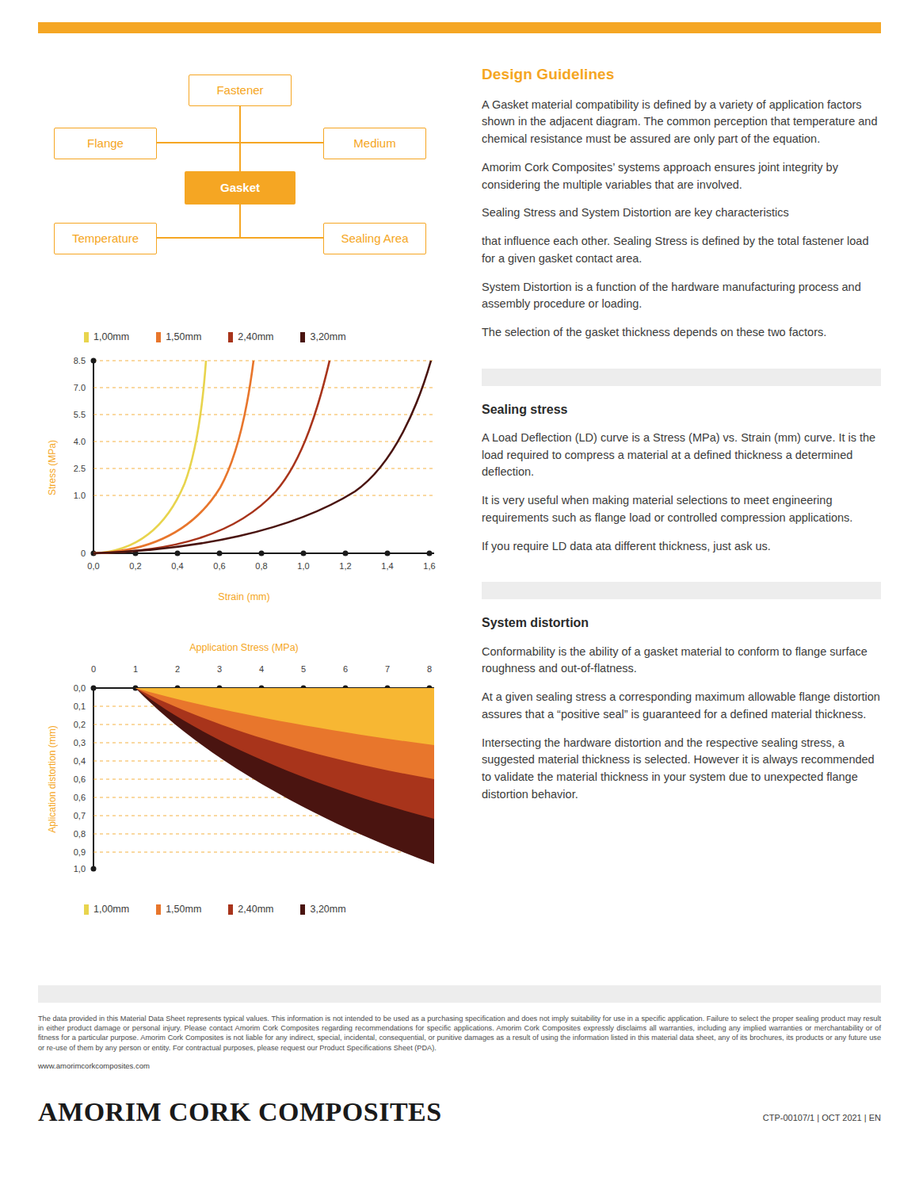Fastener
Flange
Medium
Gasket
Temperature
Sealing Area
1,00mm 1,50mm 2,40mm 3,20mm
8.5 7.0 5.5 4.0 2.5 1.0 0 0,0 0,2 0,4 0,6 0,8 1,0 1,2 1,4 1,6 Stress (MPa)
Strain (mm)
Application Stress (MPa)
0 1 2 3 4 5 6 7 8 0,0 0,1 0,2 0,3 0,4 0,6 0,6 0,7 0,8 0,9 1,0 Aplication distortion (mm)
1,00mm 1,50mm 2,40mm 3,20mm
Design Guidelines
A Gasket material compatibility is defined by a variety of application factors shown in the adjacent diagram. The common perception that temperature and chemical resistance must be assured are only part of the equation.
Amorim Cork Composites’ systems approach ensures joint integrity by considering the multiple variables that are involved.
Sealing Stress and System Distortion are key characteristics
that influence each other. Sealing Stress is defined by the total fastener load for a given gasket contact area.
System Distortion is a function of the hardware manufacturing process and assembly procedure or loading.
The selection of the gasket thickness depends on these two factors.
Sealing stress
A Load Deflection (LD) curve is a Stress (MPa) vs. Strain (mm) curve. It is the load required to compress a material at a defined thickness a determined deflection.
It is very useful when making material selections to meet engineering requirements such as flange load or controlled compression applications.
If you require LD data ata different thickness, just ask us.
System distortion
Conformability is the ability of a gasket material to conform to flange surface roughness and out-of-flatness.
At a given sealing stress a corresponding maximum allowable flange distortion assures that a “positive seal” is guaranteed for a defined material thickness.
Intersecting the hardware distortion and the respective sealing stress, a suggested material thickness is selected. However it is always recommended to validate the material thickness in your system due to unexpected flange distortion behavior.
The data provided in this Material Data Sheet represents typical values. This information is not intended to be used as a purchasing specification and does not imply suitability for use in a specific application. Failure to select the proper sealing product may result in either product damage or personal injury. Please contact Amorim Cork Composites regarding recommendations for specific applications. Amorim Cork Composites expressly disclaims all warranties, including any implied warranties or merchantability or of fitness for a particular purpose. Amorim Cork Composites is not liable for any indirect, special, incidental, consequential, or punitive damages as a result of using the information listed in this material data sheet, any of its brochures, its products or any future use or re-use of them by any person or entity. For contractual purposes, please request our Product Specifications Sheet (PDA).
www.amorimcorkcomposites.com
AMORIM CORK COMPOSITES
CTP-00107/1 | OCT 2021 | EN